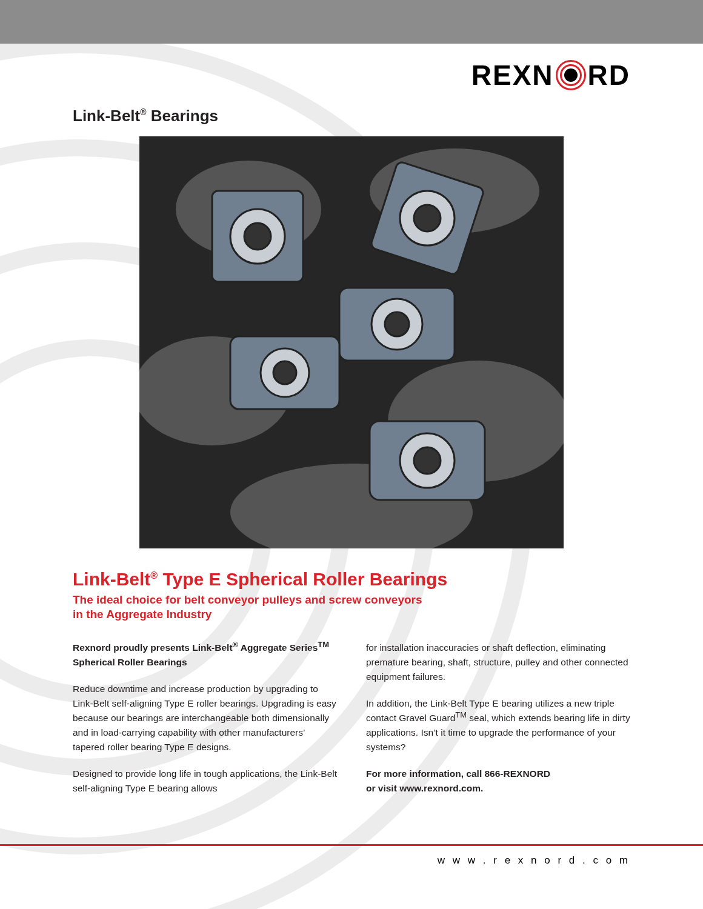REXN RD
Link-Belt® Bearings
Link-Belt® Type E Spherical Roller Bearings
The ideal choice for belt conveyor pulleys and screw conveyors
in the Aggregate Industry
Rexnord proudly presents Link-Belt® Aggregate SeriesTM Spherical Roller Bearings
Reduce downtime and increase production by upgrading to Link-Belt self-aligning Type E roller bearings. Upgrading is easy because our bearings are interchangeable both dimensionally and in load-carrying capability with other manufacturers’ tapered roller bearing Type E designs.
Designed to provide long life in tough applications, the Link-Belt self-aligning Type E bearing allows
for installation inaccuracies or shaft deflection, eliminating premature bearing, shaft, structure, pulley and other connected equipment failures.
In addition, the Link-Belt Type E bearing utilizes a new triple contact Gravel GuardTM seal, which extends bearing life in dirty applications. Isn’t it time to upgrade the performance of your systems?
For more information, call 866-REXNORD
or visit www.rexnord.com.
w w w . r e x n o r d . c o m